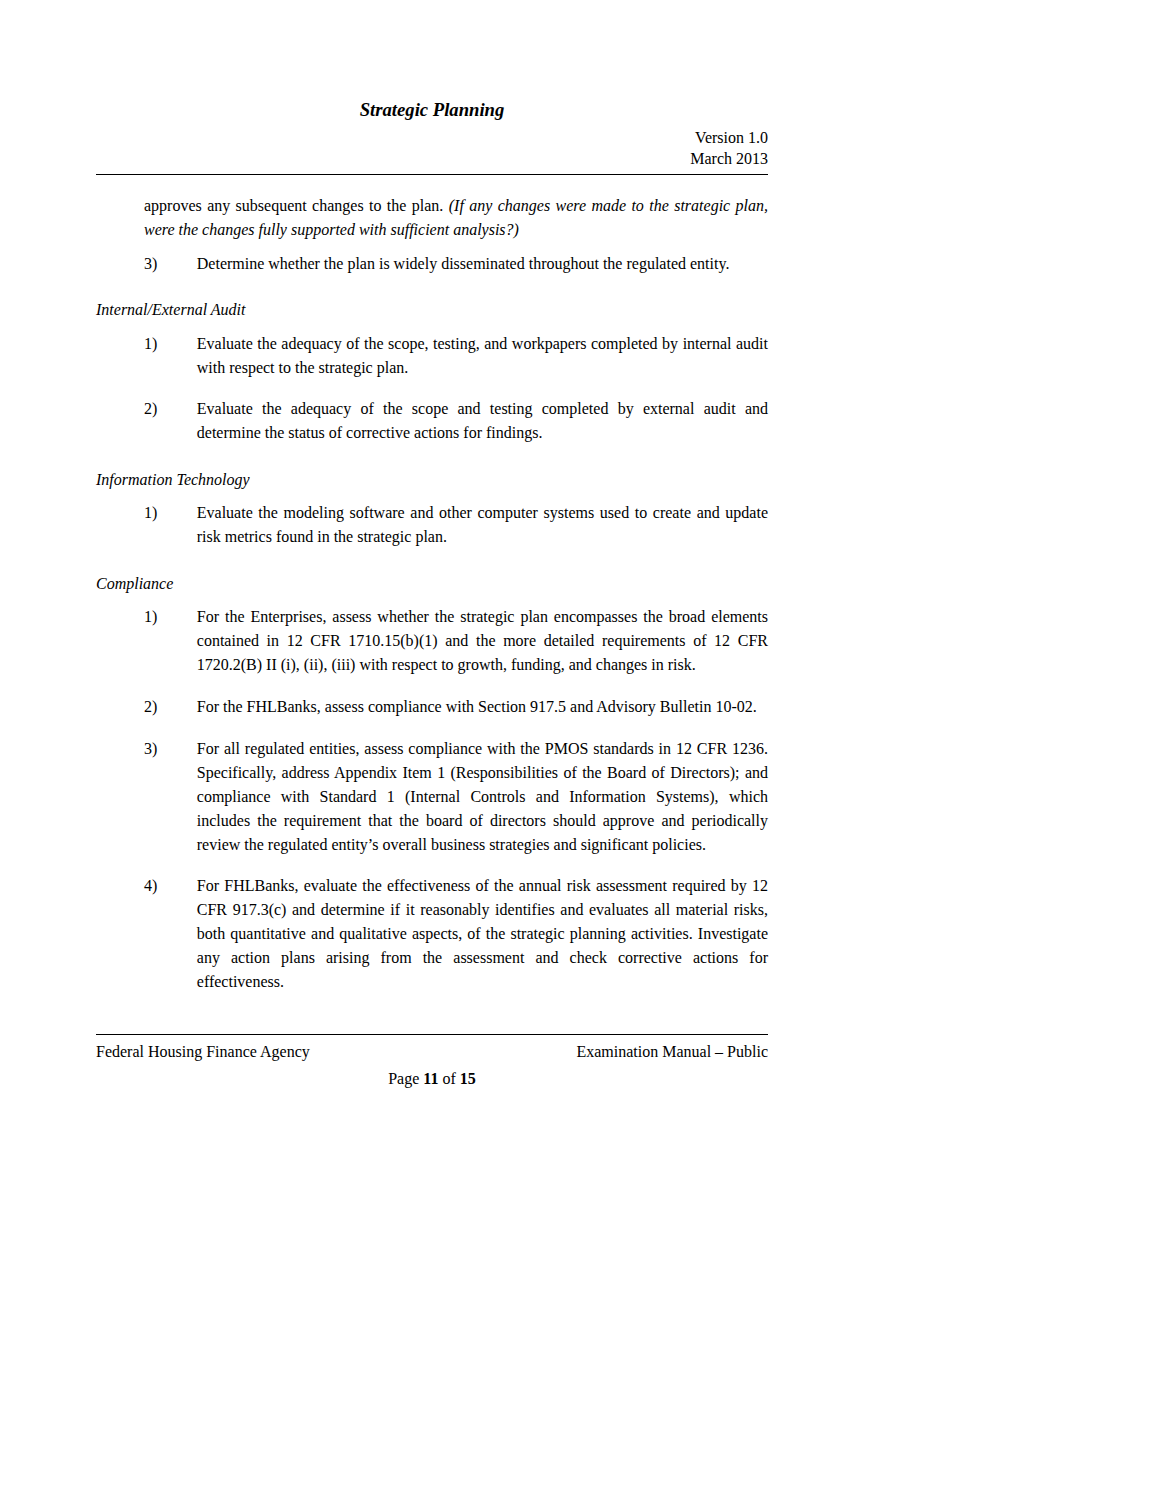Strategic Planning
Version 1.0
March 2013
approves any subsequent changes to the plan. (If any changes were made to the strategic plan, were the changes fully supported with sufficient analysis?)
Determine whether the plan is widely disseminated throughout the regulated entity.
Internal/External Audit
Evaluate the adequacy of the scope, testing, and workpapers completed by internal audit with respect to the strategic plan.
Evaluate the adequacy of the scope and testing completed by external audit and determine the status of corrective actions for findings.
Information Technology
Evaluate the modeling software and other computer systems used to create and update risk metrics found in the strategic plan.
Compliance
For the Enterprises, assess whether the strategic plan encompasses the broad elements contained in 12 CFR 1710.15(b)(1) and the more detailed requirements of 12 CFR 1720.2(B) II (i), (ii), (iii) with respect to growth, funding, and changes in risk.
For the FHLBanks, assess compliance with Section 917.5 and Advisory Bulletin 10-02.
For all regulated entities, assess compliance with the PMOS standards in 12 CFR 1236. Specifically, address Appendix Item 1 (Responsibilities of the Board of Directors); and compliance with Standard 1 (Internal Controls and Information Systems), which includes the requirement that the board of directors should approve and periodically review the regulated entity’s overall business strategies and significant policies.
For FHLBanks, evaluate the effectiveness of the annual risk assessment required by 12 CFR 917.3(c) and determine if it reasonably identifies and evaluates all material risks, both quantitative and qualitative aspects, of the strategic planning activities. Investigate any action plans arising from the assessment and check corrective actions for effectiveness.
Federal Housing Finance Agency Examination Manual – Public
Page 11 of 15